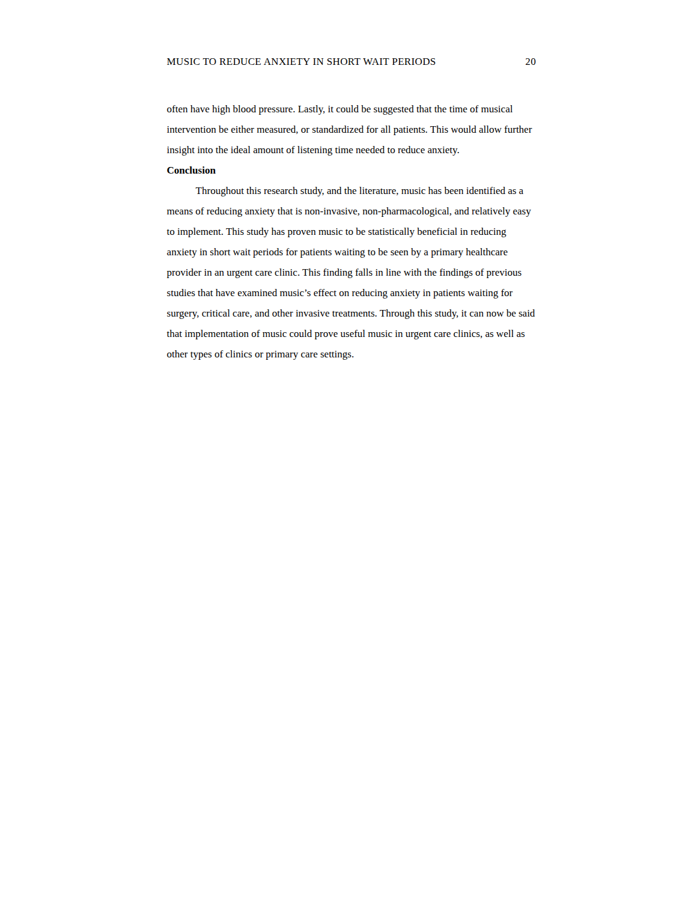Music to Reduce Anxiety in Short Wait Periods 20
often have high blood pressure. Lastly, it could be suggested that the time of musical intervention be either measured, or standardized for all patients. This would allow further insight into the ideal amount of listening time needed to reduce anxiety.
Conclusion
Throughout this research study, and the literature, music has been identified as a means of reducing anxiety that is non-invasive, non-pharmacological, and relatively easy to implement. This study has proven music to be statistically beneficial in reducing anxiety in short wait periods for patients waiting to be seen by a primary healthcare provider in an urgent care clinic. This finding falls in line with the findings of previous studies that have examined music’s effect on reducing anxiety in patients waiting for surgery, critical care, and other invasive treatments. Through this study, it can now be said that implementation of music could prove useful music in urgent care clinics, as well as other types of clinics or primary care settings.